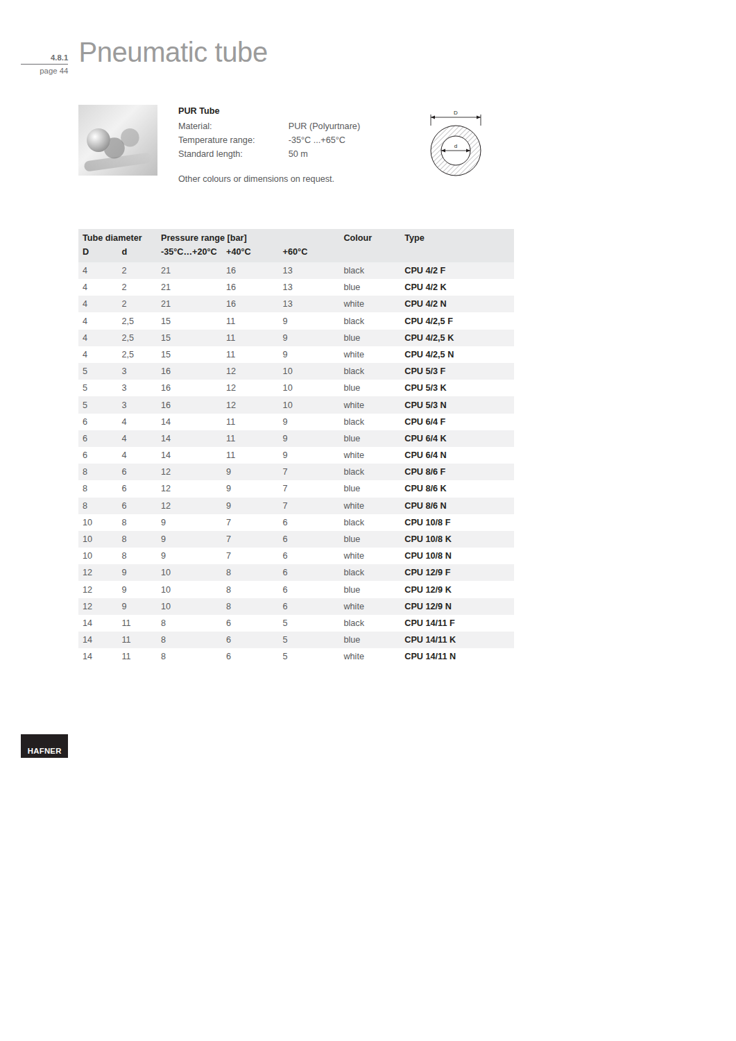4.8.1 page 44
Pneumatic tube
PUR Tube
| Material: | PUR (Polyurtnare) |
| Temperature range: | -35°C ...+65°C |
| Standard length: | 50 m |
Other colours or dimensions on request.
D d
| Tube diameter | Pressure range [bar] | Colour | Type |
| --- | --- | --- | --- |
| D | d | -35°C…+20°C | +40°C | +60°C | | |
| 4 | 2 | 21 | 16 | 13 | black | CPU 4/2 F |
| 4 | 2 | 21 | 16 | 13 | blue | CPU 4/2 K |
| 4 | 2 | 21 | 16 | 13 | white | CPU 4/2 N |
| 4 | 2,5 | 15 | 11 | 9 | black | CPU 4/2,5 F |
| 4 | 2,5 | 15 | 11 | 9 | blue | CPU 4/2,5 K |
| 4 | 2,5 | 15 | 11 | 9 | white | CPU 4/2,5 N |
| 5 | 3 | 16 | 12 | 10 | black | CPU 5/3 F |
| 5 | 3 | 16 | 12 | 10 | blue | CPU 5/3 K |
| 5 | 3 | 16 | 12 | 10 | white | CPU 5/3 N |
| 6 | 4 | 14 | 11 | 9 | black | CPU 6/4 F |
| 6 | 4 | 14 | 11 | 9 | blue | CPU 6/4 K |
| 6 | 4 | 14 | 11 | 9 | white | CPU 6/4 N |
| 8 | 6 | 12 | 9 | 7 | black | CPU 8/6 F |
| 8 | 6 | 12 | 9 | 7 | blue | CPU 8/6 K |
| 8 | 6 | 12 | 9 | 7 | white | CPU 8/6 N |
| 10 | 8 | 9 | 7 | 6 | black | CPU 10/8 F |
| 10 | 8 | 9 | 7 | 6 | blue | CPU 10/8 K |
| 10 | 8 | 9 | 7 | 6 | white | CPU 10/8 N |
| 12 | 9 | 10 | 8 | 6 | black | CPU 12/9 F |
| 12 | 9 | 10 | 8 | 6 | blue | CPU 12/9 K |
| 12 | 9 | 10 | 8 | 6 | white | CPU 12/9 N |
| 14 | 11 | 8 | 6 | 5 | black | CPU 14/11 F |
| 14 | 11 | 8 | 6 | 5 | blue | CPU 14/11 K |
| 14 | 11 | 8 | 6 | 5 | white | CPU 14/11 N |
HAFNER